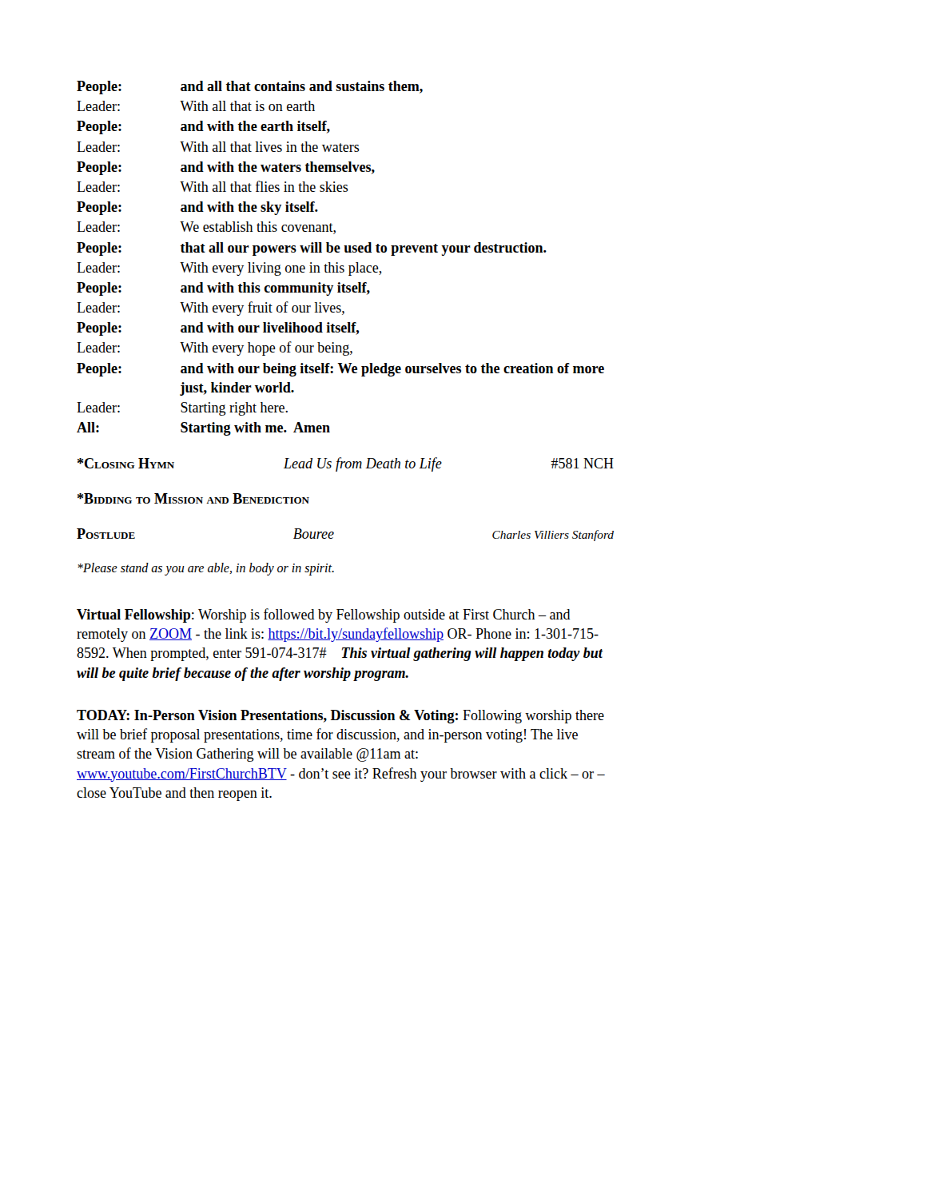| People: | and all that contains and sustains them, |
| Leader: | With all that is on earth |
| People: | and with the earth itself, |
| Leader: | With all that lives in the waters |
| People: | and with the waters themselves, |
| Leader: | With all that flies in the skies |
| People: | and with the sky itself. |
| Leader: | We establish this covenant, |
| People: | that all our powers will be used to prevent your destruction. |
| Leader: | With every living one in this place, |
| People: | and with this community itself, |
| Leader: | With every fruit of our lives, |
| People: | and with our livelihood itself, |
| Leader: | With every hope of our being, |
| People: | and with our being itself: We pledge ourselves to the creation of more just, kinder world. |
| Leader: | Starting right here. |
| All: | Starting with me. Amen |
*Closing Hymn Lead Us from Death to Life #581 NCH
*Bidding to Mission and Benediction
Postlude Bouree Charles Villiers Stanford
*Please stand as you are able, in body or in spirit.
Virtual Fellowship: Worship is followed by Fellowship outside at First Church – and remotely on ZOOM - the link is: https://bit.ly/sundayfellowship OR- Phone in: 1-301-715-8592. When prompted, enter 591-074-317# This virtual gathering will happen today but will be quite brief because of the after worship program.
TODAY: In-Person Vision Presentations, Discussion & Voting: Following worship there will be brief proposal presentations, time for discussion, and in-person voting! The live stream of the Vision Gathering will be available @11am at: www.youtube.com/FirstChurchBTV - don’t see it? Refresh your browser with a click – or – close YouTube and then reopen it.